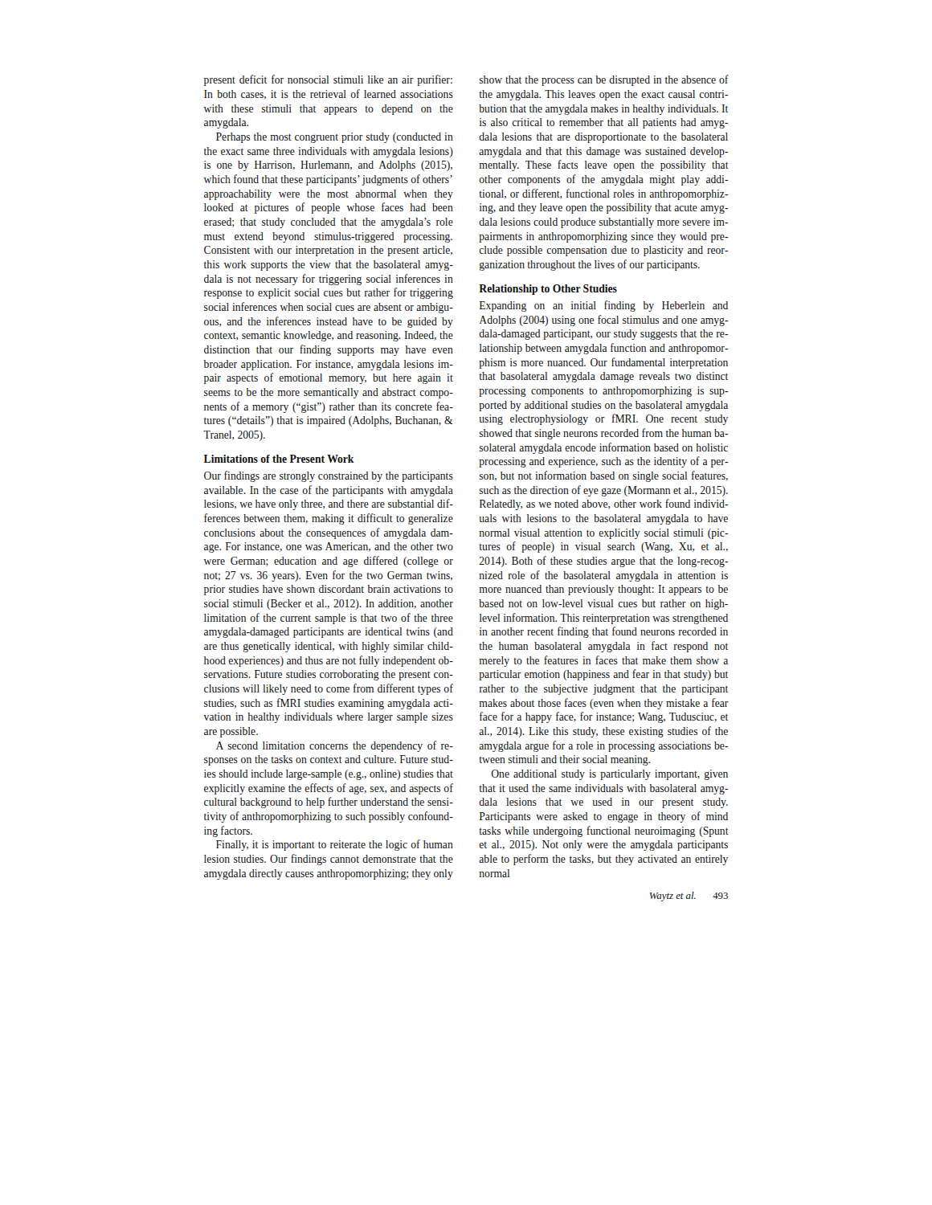present deficit for nonsocial stimuli like an air purifier: In both cases, it is the retrieval of learned associations with these stimuli that appears to depend on the amygdala.
Perhaps the most congruent prior study (conducted in the exact same three individuals with amygdala lesions) is one by Harrison, Hurlemann, and Adolphs (2015), which found that these participants’ judgments of others’ approachability were the most abnormal when they looked at pictures of people whose faces had been erased; that study concluded that the amygdala’s role must extend beyond stimulus-triggered processing. Consistent with our interpretation in the present article, this work supports the view that the basolateral amygdala is not necessary for triggering social inferences in response to explicit social cues but rather for triggering social inferences when social cues are absent or ambiguous, and the inferences instead have to be guided by context, semantic knowledge, and reasoning. Indeed, the distinction that our finding supports may have even broader application. For instance, amygdala lesions impair aspects of emotional memory, but here again it seems to be the more semantically and abstract components of a memory (“gist”) rather than its concrete features (“details”) that is impaired (Adolphs, Buchanan, & Tranel, 2005).
Limitations of the Present Work
Our findings are strongly constrained by the participants available. In the case of the participants with amygdala lesions, we have only three, and there are substantial differences between them, making it difficult to generalize conclusions about the consequences of amygdala damage. For instance, one was American, and the other two were German; education and age differed (college or not; 27 vs. 36 years). Even for the two German twins, prior studies have shown discordant brain activations to social stimuli (Becker et al., 2012). In addition, another limitation of the current sample is that two of the three amygdala-damaged participants are identical twins (and are thus genetically identical, with highly similar childhood experiences) and thus are not fully independent observations. Future studies corroborating the present conclusions will likely need to come from different types of studies, such as fMRI studies examining amygdala activation in healthy individuals where larger sample sizes are possible.
A second limitation concerns the dependency of responses on the tasks on context and culture. Future studies should include large-sample (e.g., online) studies that explicitly examine the effects of age, sex, and aspects of cultural background to help further understand the sensitivity of anthropomorphizing to such possibly confounding factors.
Finally, it is important to reiterate the logic of human lesion studies. Our findings cannot demonstrate that the amygdala directly causes anthropomorphizing; they only show that the process can be disrupted in the absence of the amygdala. This leaves open the exact causal contribution that the amygdala makes in healthy individuals. It is also critical to remember that all patients had amygdala lesions that are disproportionate to the basolateral amygdala and that this damage was sustained developmentally. These facts leave open the possibility that other components of the amygdala might play additional, or different, functional roles in anthropomorphizing, and they leave open the possibility that acute amygdala lesions could produce substantially more severe impairments in anthropomorphizing since they would preclude possible compensation due to plasticity and reorganization throughout the lives of our participants.
Relationship to Other Studies
Expanding on an initial finding by Heberlein and Adolphs (2004) using one focal stimulus and one amygdala-damaged participant, our study suggests that the relationship between amygdala function and anthropomorphism is more nuanced. Our fundamental interpretation that basolateral amygdala damage reveals two distinct processing components to anthropomorphizing is supported by additional studies on the basolateral amygdala using electrophysiology or fMRI. One recent study showed that single neurons recorded from the human basolateral amygdala encode information based on holistic processing and experience, such as the identity of a person, but not information based on single social features, such as the direction of eye gaze (Mormann et al., 2015). Relatedly, as we noted above, other work found individuals with lesions to the basolateral amygdala to have normal visual attention to explicitly social stimuli (pictures of people) in visual search (Wang, Xu, et al., 2014). Both of these studies argue that the long-recognized role of the basolateral amygdala in attention is more nuanced than previously thought: It appears to be based not on low-level visual cues but rather on high-level information. This reinterpretation was strengthened in another recent finding that found neurons recorded in the human basolateral amygdala in fact respond not merely to the features in faces that make them show a particular emotion (happiness and fear in that study) but rather to the subjective judgment that the participant makes about those faces (even when they mistake a fear face for a happy face, for instance; Wang, Tudusciuc, et al., 2014). Like this study, these existing studies of the amygdala argue for a role in processing associations between stimuli and their social meaning.
One additional study is particularly important, given that it used the same individuals with basolateral amygdala lesions that we used in our present study. Participants were asked to engage in theory of mind tasks while undergoing functional neuroimaging (Spunt et al., 2015). Not only were the amygdala participants able to perform the tasks, but they activated an entirely normal
Waytz et al. 493